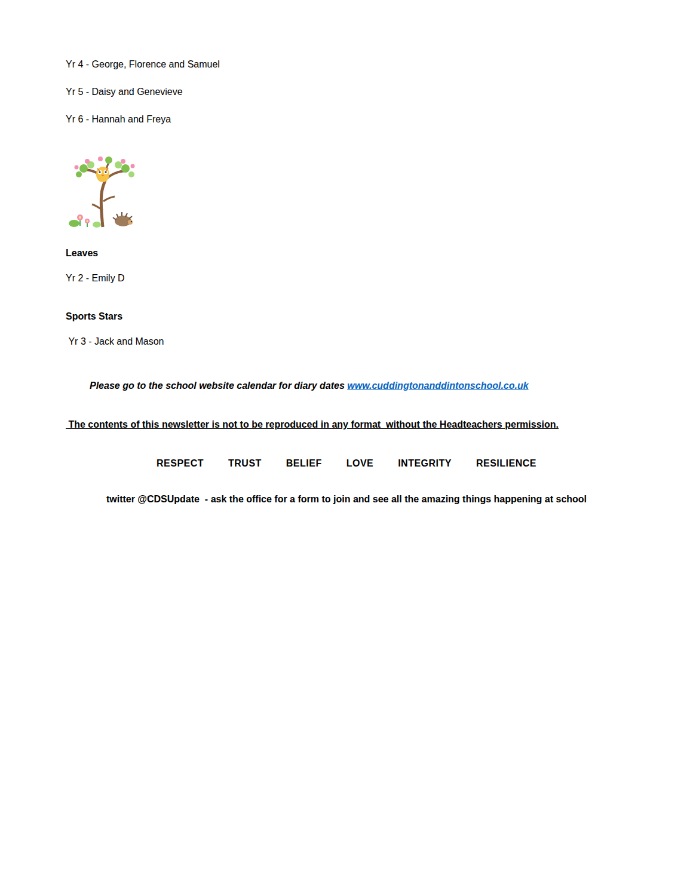Yr 4 - George, Florence and Samuel
Yr 5 - Daisy and Genevieve
Yr 6 - Hannah and Freya
Leaves
Yr 2 - Emily D
Sports Stars
Yr 3 - Jack and Mason
Please go to the school website calendar for diary dates www.cuddingtonanddintonschool.co.uk
The contents of this newsletter is not to be reproduced in any format without the Headteachers permission.
RESPECT TRUST BELIEF LOVE INTEGRITY RESILIENCE
twitter @CDSUpdate - ask the office for a form to join and see all the amazing things happening at school